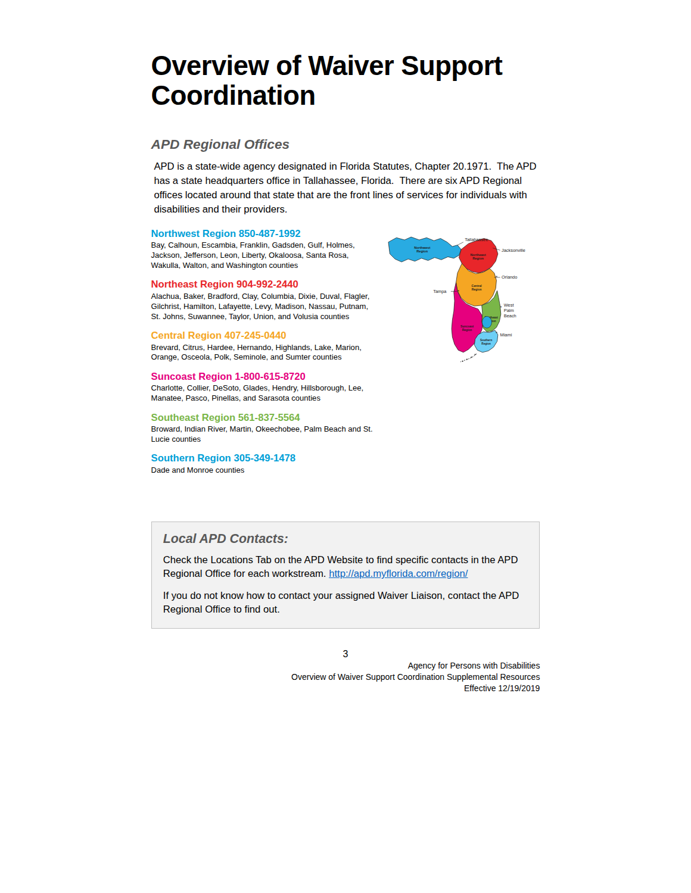Overview of Waiver Support Coordination
APD Regional Offices
APD is a state-wide agency designated in Florida Statutes, Chapter 20.1971. The APD has a state headquarters office in Tallahassee, Florida. There are six APD Regional offices located around that state that are the front lines of services for individuals with disabilities and their providers.
Northwest Region 850-487-1992
Bay, Calhoun, Escambia, Franklin, Gadsden, Gulf, Holmes, Jackson, Jefferson, Leon, Liberty, Okaloosa, Santa Rosa, Wakulla, Walton, and Washington counties
Northeast Region 904-992-2440
Alachua, Baker, Bradford, Clay, Columbia, Dixie, Duval, Flagler, Gilchrist, Hamilton, Lafayette, Levy, Madison, Nassau, Putnam, St. Johns, Suwannee, Taylor, Union, and Volusia counties
Central Region 407-245-0440
Brevard, Citrus, Hardee, Hernando, Highlands, Lake, Marion, Orange, Osceola, Polk, Seminole, and Sumter counties
Suncoast Region 1-800-615-8720
Charlotte, Collier, DeSoto, Glades, Hendry, Hillsborough, Lee, Manatee, Pasco, Pinellas, and Sarasota counties
Southeast Region 561-837-5564
Broward, Indian River, Martin, Okeechobee, Palm Beach and St. Lucie counties
Southern Region 305-349-1478
Dade and Monroe counties
Northwest Region Northeast Region Central Region Suncoast Region Southeast Region Southern Region Tallahassee Jacksonville * Orlando * Tampa * West Palm Beach * Miami
Local APD Contacts:
Check the Locations Tab on the APD Website to find specific contacts in the APD Regional Office for each workstream. http://apd.myflorida.com/region/
If you do not know how to contact your assigned Waiver Liaison, contact the APD Regional Office to find out.
3
Agency for Persons with Disabilities
Overview of Waiver Support Coordination Supplemental Resources
Effective 12/19/2019